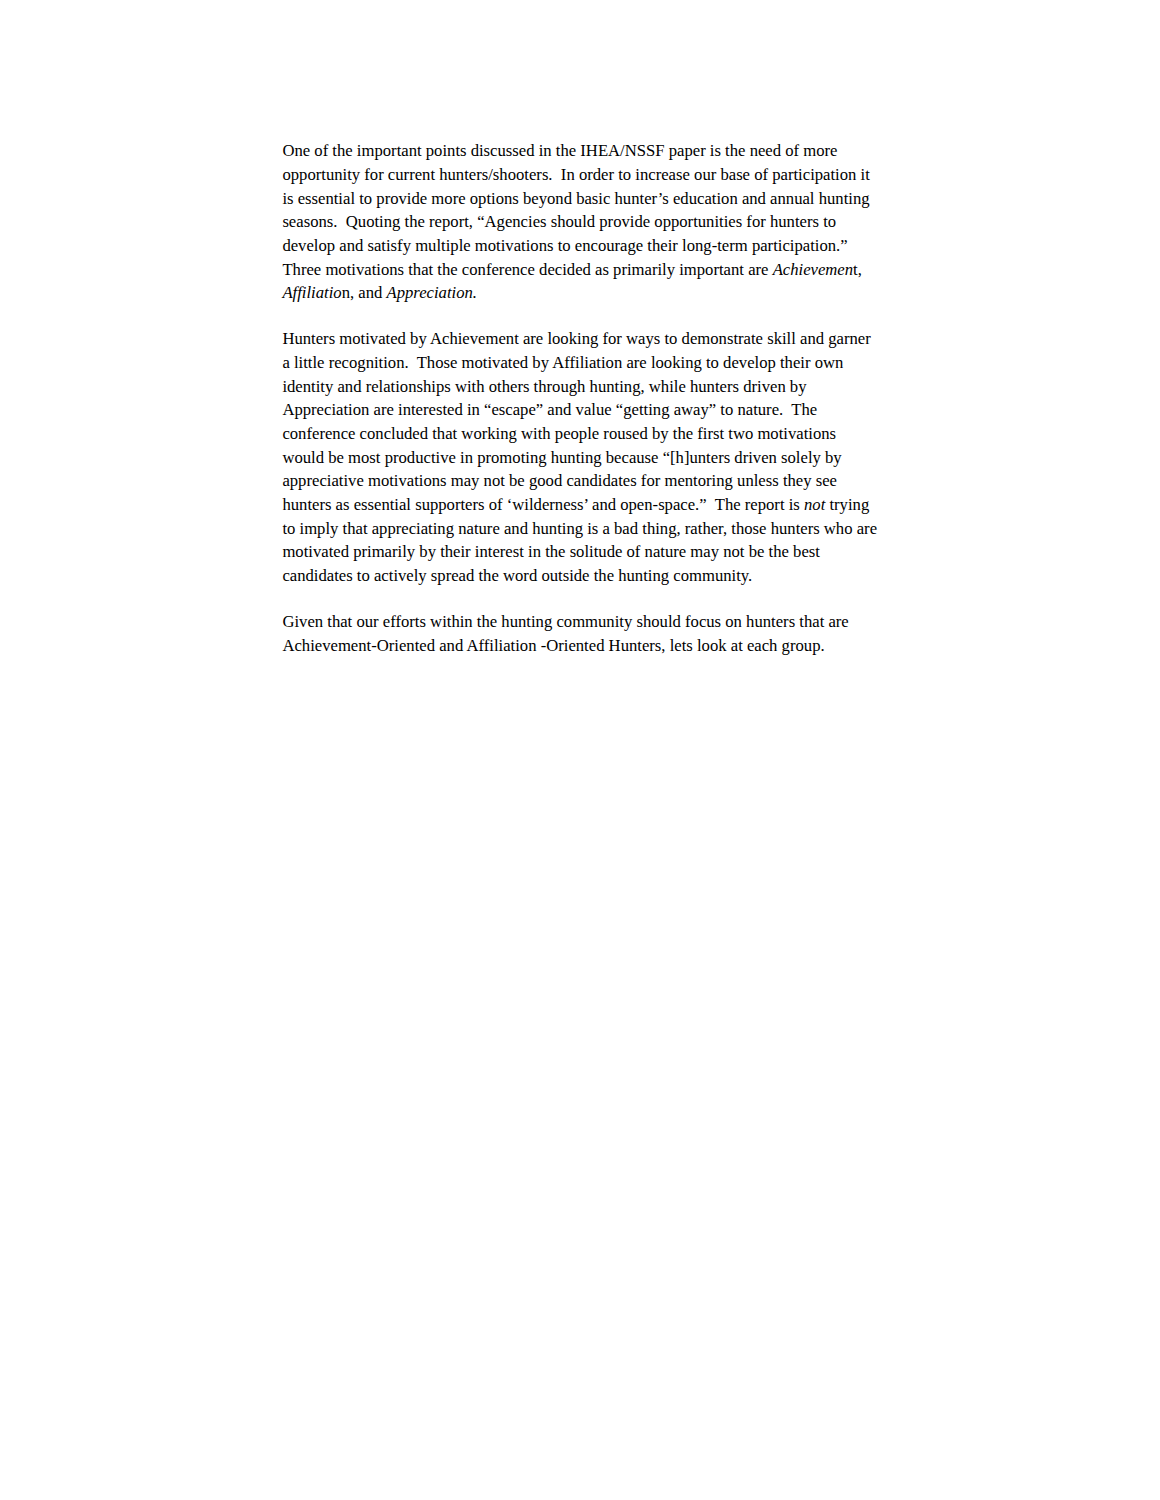One of the important points discussed in the IHEA/NSSF paper is the need of more opportunity for current hunters/shooters. In order to increase our base of participation it is essential to provide more options beyond basic hunter’s education and annual hunting seasons. Quoting the report, “Agencies should provide opportunities for hunters to develop and satisfy multiple motivations to encourage their long-term participation.” Three motivations that the conference decided as primarily important are Achievement, Affiliation, and Appreciation.
Hunters motivated by Achievement are looking for ways to demonstrate skill and garner a little recognition. Those motivated by Affiliation are looking to develop their own identity and relationships with others through hunting, while hunters driven by Appreciation are interested in “escape” and value “getting away” to nature. The conference concluded that working with people roused by the first two motivations would be most productive in promoting hunting because “[h]unters driven solely by appreciative motivations may not be good candidates for mentoring unless they see hunters as essential supporters of ‘wilderness’ and open-space.” The report is not trying to imply that appreciating nature and hunting is a bad thing, rather, those hunters who are motivated primarily by their interest in the solitude of nature may not be the best candidates to actively spread the word outside the hunting community.
Given that our efforts within the hunting community should focus on hunters that are Achievement-Oriented and Affiliation -Oriented Hunters, lets look at each group.